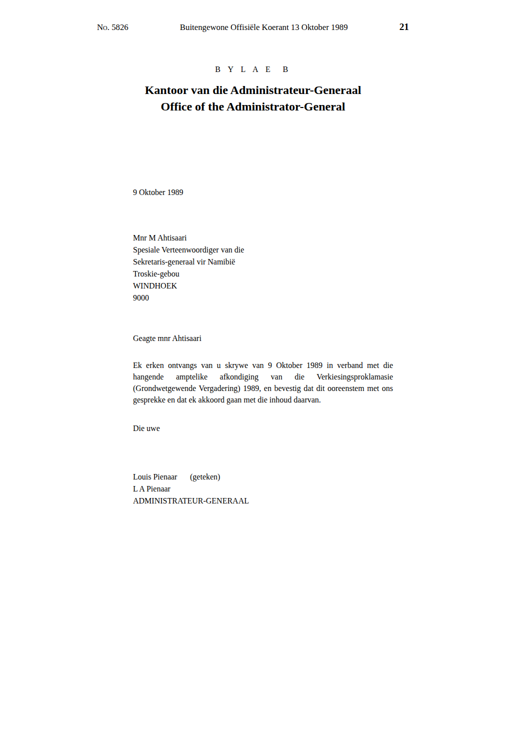No. 5826
Buitengewone Offisiële Koerant 13 Oktober 1989
21
B Y L A E B
Kantoor van die Administrateur-Generaal Office of the Administrator-General
9 Oktober 1989
Mnr M Ahtisaari
Spesiale Verteenwoordiger van die
Sekretaris-generaal vir Namibië
Troskie-gebou
WINDHOEK
9000
Geagte mnr Ahtisaari
Ek erken ontvangs van u skrywe van 9 Oktober 1989 in verband met die hangende amptelike afkondiging van die Verkiesingsproklamasie (Grondwetgewende Vergadering) 1989, en bevestig dat dit ooreenstem met ons gesprekke en dat ek akkoord gaan met die inhoud daarvan.
Die uwe
Louis Pienaar(geteken) L A Pienaar ADMINISTRATEUR-GENERAAL